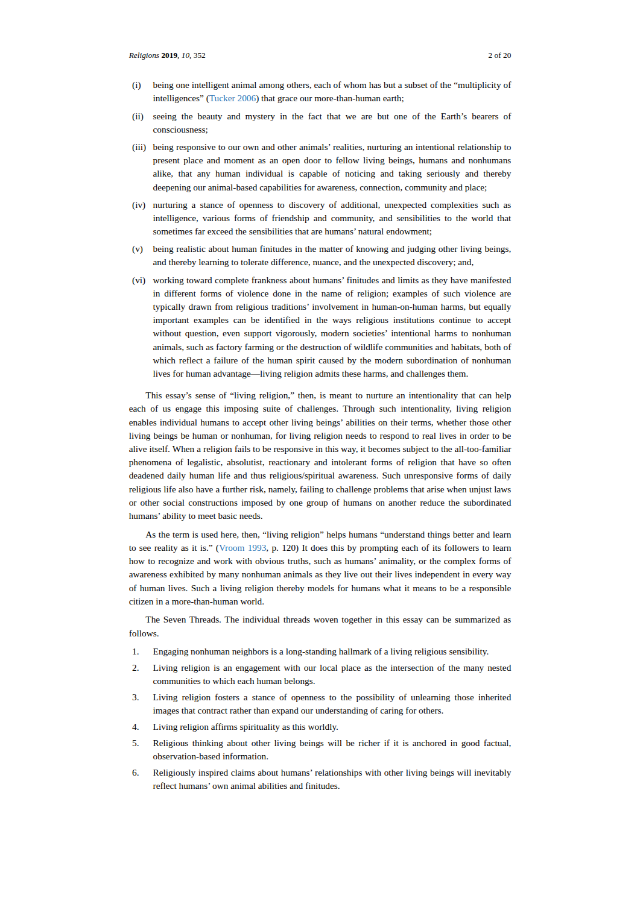Religions 2019, 10, 352
2 of 20
(i) being one intelligent animal among others, each of whom has but a subset of the “multiplicity of intelligences” (Tucker 2006) that grace our more-than-human earth;
(ii) seeing the beauty and mystery in the fact that we are but one of the Earth’s bearers of consciousness;
(iii) being responsive to our own and other animals’ realities, nurturing an intentional relationship to present place and moment as an open door to fellow living beings, humans and nonhumans alike, that any human individual is capable of noticing and taking seriously and thereby deepening our animal-based capabilities for awareness, connection, community and place;
(iv) nurturing a stance of openness to discovery of additional, unexpected complexities such as intelligence, various forms of friendship and community, and sensibilities to the world that sometimes far exceed the sensibilities that are humans’ natural endowment;
(v) being realistic about human finitudes in the matter of knowing and judging other living beings, and thereby learning to tolerate difference, nuance, and the unexpected discovery; and,
(vi) working toward complete frankness about humans’ finitudes and limits as they have manifested in different forms of violence done in the name of religion; examples of such violence are typically drawn from religious traditions’ involvement in human-on-human harms, but equally important examples can be identified in the ways religious institutions continue to accept without question, even support vigorously, modern societies’ intentional harms to nonhuman animals, such as factory farming or the destruction of wildlife communities and habitats, both of which reflect a failure of the human spirit caused by the modern subordination of nonhuman lives for human advantage—living religion admits these harms, and challenges them.
This essay’s sense of “living religion,” then, is meant to nurture an intentionality that can help each of us engage this imposing suite of challenges. Through such intentionality, living religion enables individual humans to accept other living beings’ abilities on their terms, whether those other living beings be human or nonhuman, for living religion needs to respond to real lives in order to be alive itself. When a religion fails to be responsive in this way, it becomes subject to the all-too-familiar phenomena of legalistic, absolutist, reactionary and intolerant forms of religion that have so often deadened daily human life and thus religious/spiritual awareness. Such unresponsive forms of daily religious life also have a further risk, namely, failing to challenge problems that arise when unjust laws or other social constructions imposed by one group of humans on another reduce the subordinated humans’ ability to meet basic needs.
As the term is used here, then, “living religion” helps humans “understand things better and learn to see reality as it is.” (Vroom 1993, p. 120) It does this by prompting each of its followers to learn how to recognize and work with obvious truths, such as humans’ animality, or the complex forms of awareness exhibited by many nonhuman animals as they live out their lives independent in every way of human lives. Such a living religion thereby models for humans what it means to be a responsible citizen in a more-than-human world.
The Seven Threads. The individual threads woven together in this essay can be summarized as follows.
1. Engaging nonhuman neighbors is a long-standing hallmark of a living religious sensibility.
2. Living religion is an engagement with our local place as the intersection of the many nested communities to which each human belongs.
3. Living religion fosters a stance of openness to the possibility of unlearning those inherited images that contract rather than expand our understanding of caring for others.
4. Living religion affirms spirituality as this worldly.
5. Religious thinking about other living beings will be richer if it is anchored in good factual, observation-based information.
6. Religiously inspired claims about humans’ relationships with other living beings will inevitably reflect humans’ own animal abilities and finitudes.